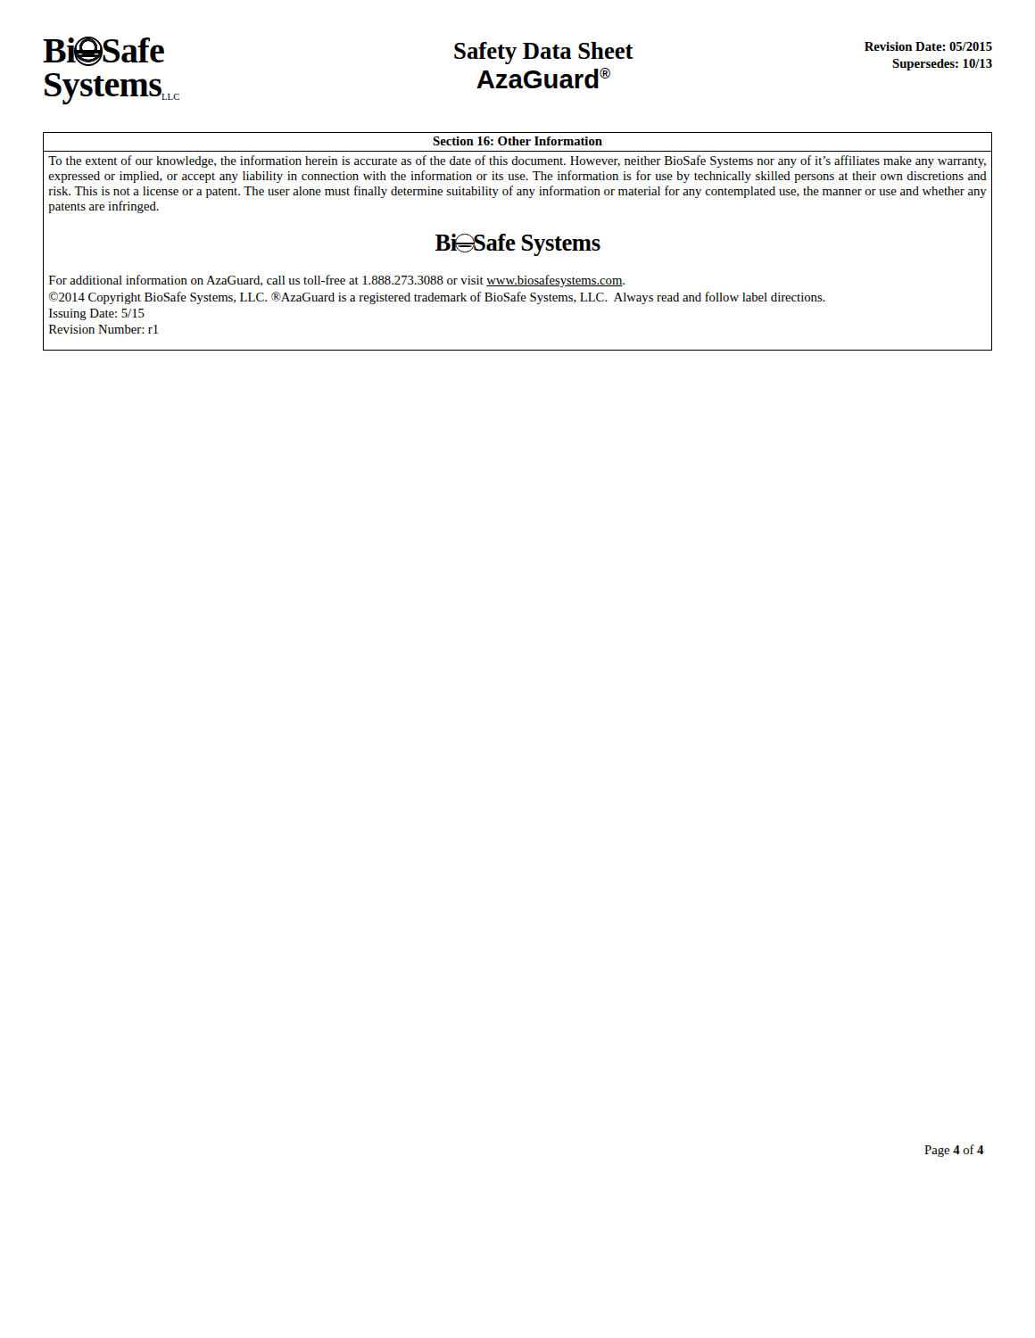Bi Safe
SystemsLLC
Safety Data Sheet
AzaGuard®
Revision Date: 05/2015
Supersedes: 10/13
| Section 16: Other Information |
| --- |
| To the extent of our knowledge, the information herein is accurate as of the date of this document. However, neither BioSafe Systems nor any of it’s affiliates make any warranty, expressed or implied, or accept any liability in connection with the information or its use. The information is for use by technically skilled persons at their own discretions and risk. This is not a license or a patent. The user alone must finally determine suitability of any information or material for any contemplated use, the manner or use and whether any patents are infringed. Bi Safe Systems For additional information on AzaGuard, call us toll-free at 1.888.273.3088 or visit www.biosafesystems.com . ©2014 Copyright BioSafe Systems, LLC. ®AzaGuard is a registered trademark of BioSafe Systems, LLC. Always read and follow label directions. Issuing Date: 5/15 Revision Number: r1 |
Page 4 of 4